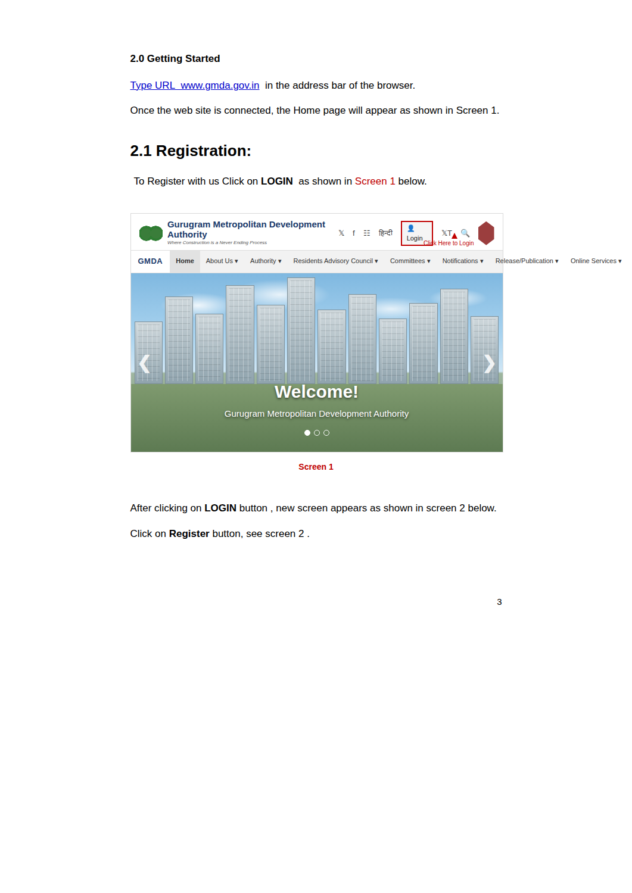2.0 Getting Started
Type URL www.gmda.gov.in in the address bar of the browser.
Once the web site is connected, the Home page will appear as shown in Screen 1.
2.1 Registration:
To Register with us Click on LOGIN as shown in Screen 1 below.
Gurugram Metropolitan Development Authority
Where Construction is a Never Ending Process
𝕏 f ☷ हिन्दी 👤 Login 𝕏T 🔍 Click Here to Login
GMDA
Home
About Us ▾
Authority ▾
Residents Advisory Council ▾
Committees ▾
Notifications ▾
Release/Publication ▾
Online Services ▾
❮
❯
Welcome!
Gurugram Metropolitan Development Authority
Screen 1
After clicking on LOGIN button , new screen appears as shown in screen 2 below.
Click on Register button, see screen 2 .
3